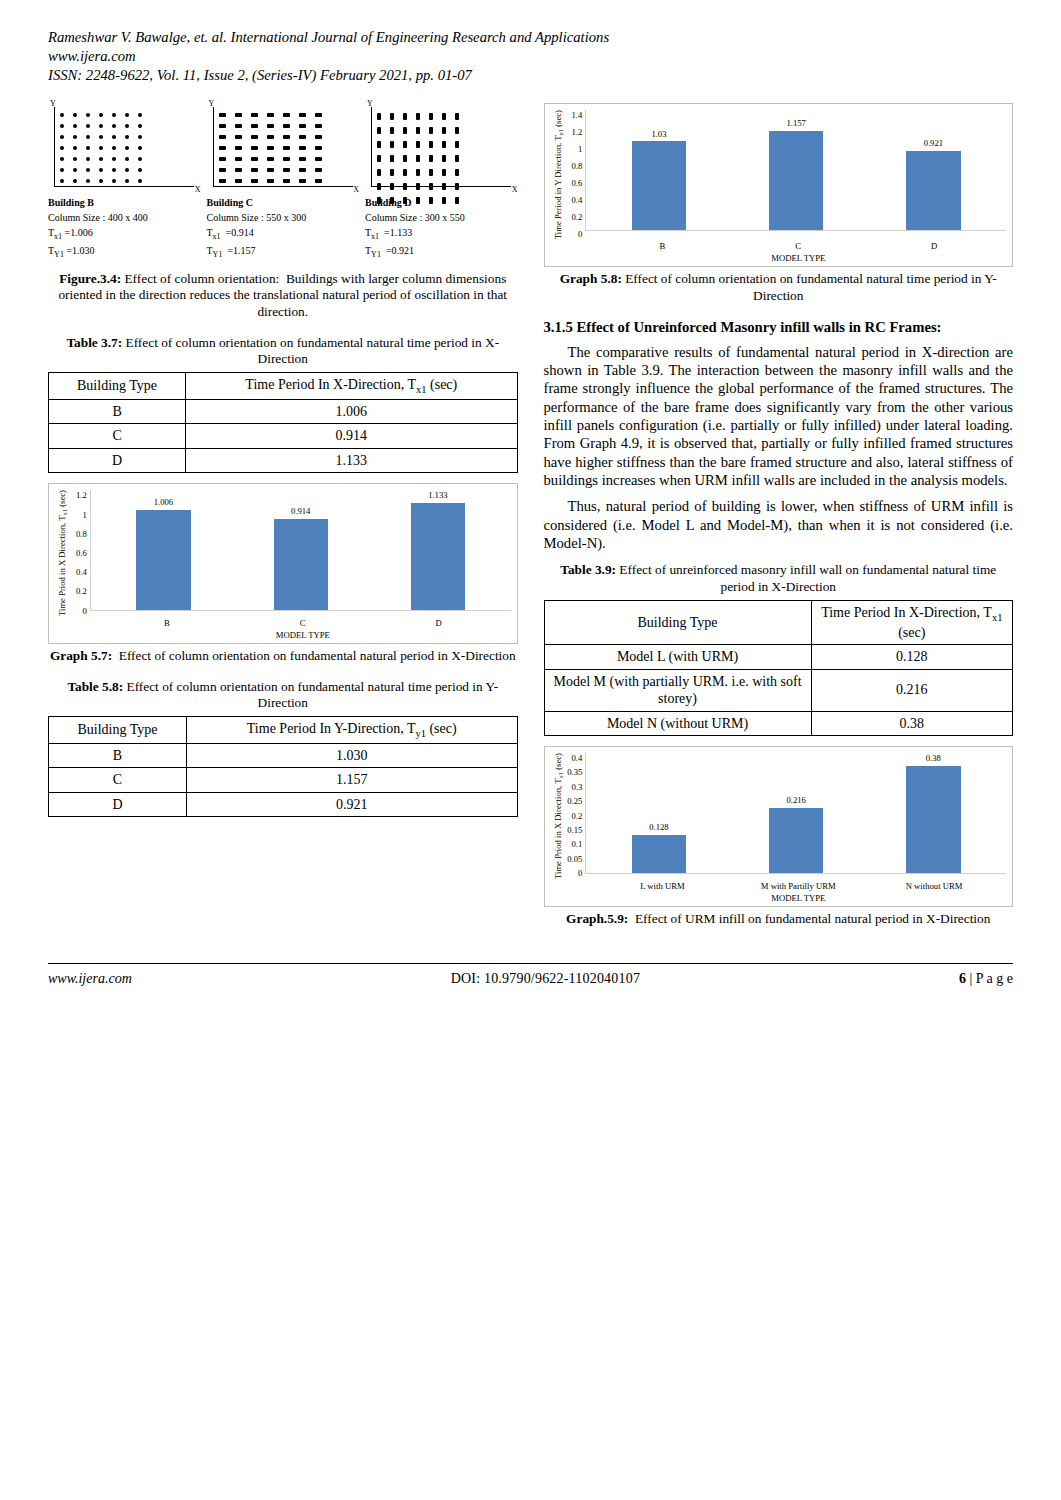Rameshwar V. Bawalge, et. al. International Journal of Engineering Research and Applications
www.ijera.com
ISSN: 2248-9622, Vol. 11, Issue 2, (Series-IV) February 2021, pp. 01-07
Y X
Building B
Column Size : 400 x 400
Tx1 =1.006
TY1 =1.030
Y X
Building C
Column Size : 550 x 300
Tx1 =0.914
TY1 =1.157
Y X
Building D
Column Size : 300 x 550
Tx1 =1.133
TY1 =0.921
Figure.3.4: Effect of column orientation: Buildings with larger column dimensions oriented in the direction reduces the translational natural period of oscillation in that direction.
Table 3.7: Effect of column orientation on fundamental natural time period in X-Direction
| Building Type | Time Period In X-Direction, T x1 (sec) |
| B | 1.006 |
| C | 0.914 |
| D | 1.133 |
Time Priod in X Direction, Tx1 (sec)
1.210.80.60.40.20
1.006
0.914
1.133
BCD
MODEL TYPE
Graph 5.7: Effect of column orientation on fundamental natural period in X-Direction
Table 5.8: Effect of column orientation on fundamental natural time period in Y-Direction
| Building Type | Time Period In Y-Direction, T y1 (sec) |
| B | 1.030 |
| C | 1.157 |
| D | 0.921 |
Time Period in Y Direction, Ty1 (sec)
1.41.210.80.60.40.20
1.03
1.157
0.921
BCD
MODEL TYPE
Graph 5.8: Effect of column orientation on fundamental natural time period in Y-Direction
3.1.5 Effect of Unreinforced Masonry infill walls in RC Frames:
The comparative results of fundamental natural period in X-direction are shown in Table 3.9. The interaction between the masonry infill walls and the frame strongly influence the global performance of the framed structures. The performance of the bare frame does significantly vary from the other various infill panels configuration (i.e. partially or fully infilled) under lateral loading. From Graph 4.9, it is observed that, partially or fully infilled framed structures have higher stiffness than the bare framed structure and also, lateral stiffness of buildings increases when URM infill walls are included in the analysis models.
Thus, natural period of building is lower, when stiffness of URM infill is considered (i.e. Model L and Model-M), than when it is not considered (i.e. Model-N).
Table 3.9: Effect of unreinforced masonry infill wall on fundamental natural time period in X-Direction
| Building Type | Time Period In X-Direction, T x1 (sec) |
| Model L (with URM) | 0.128 |
| Model M (with partially URM. i.e. with soft storey) | 0.216 |
| Model N (without URM) | 0.38 |
Time Priod in X Direction, Tx1 (sec)
0.40.350.30.250.20.150.10.050
0.128
0.216
0.38
L with URM M with Partilly URM N without URM
MODEL TYPE
Graph.5.9: Effect of URM infill on fundamental natural period in X-Direction
www.ijera.com
DOI: 10.9790/9622-1102040107
6 | P a g e